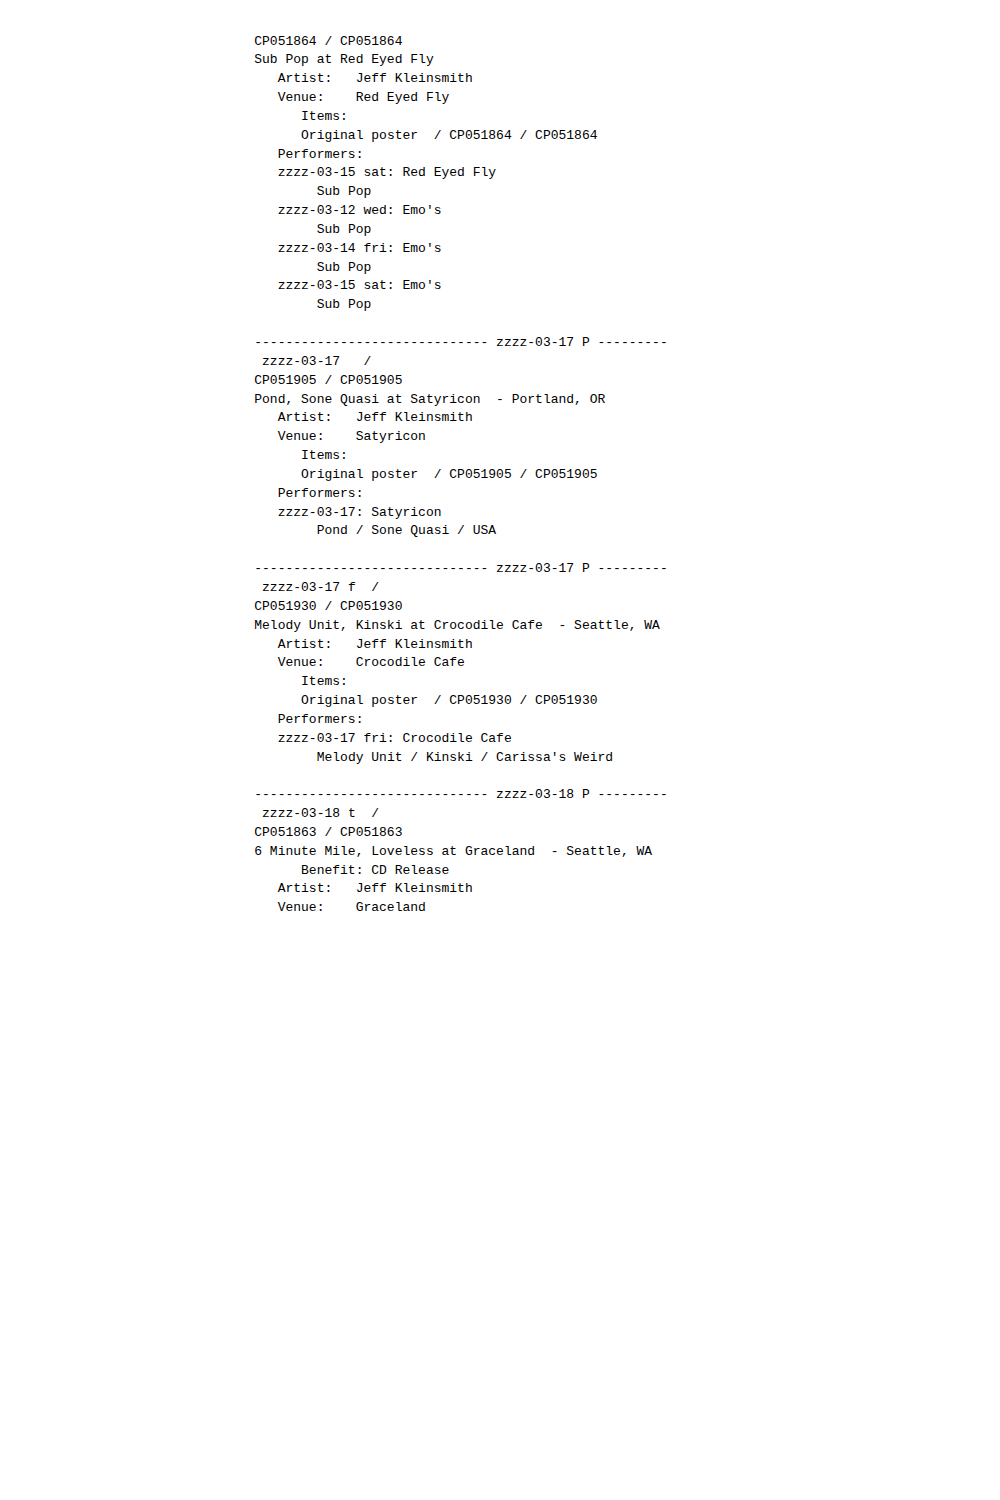CP051864 / CP051864
Sub Pop at Red Eyed Fly
   Artist:   Jeff Kleinsmith
   Venue:    Red Eyed Fly
      Items:
      Original poster  / CP051864 / CP051864
   Performers:
   zzzz-03-15 sat: Red Eyed Fly
        Sub Pop
   zzzz-03-12 wed: Emo's
        Sub Pop
   zzzz-03-14 fri: Emo's
        Sub Pop
   zzzz-03-15 sat: Emo's
        Sub Pop

------------------------------ zzzz-03-17 P ---------
 zzzz-03-17   / 
CP051905 / CP051905
Pond, Sone Quasi at Satyricon  - Portland, OR
   Artist:   Jeff Kleinsmith
   Venue:    Satyricon
      Items:
      Original poster  / CP051905 / CP051905
   Performers:
   zzzz-03-17: Satyricon
        Pond / Sone Quasi / USA

------------------------------ zzzz-03-17 P ---------
 zzzz-03-17 f  / 
CP051930 / CP051930
Melody Unit, Kinski at Crocodile Cafe  - Seattle, WA
   Artist:   Jeff Kleinsmith
   Venue:    Crocodile Cafe
      Items:
      Original poster  / CP051930 / CP051930
   Performers:
   zzzz-03-17 fri: Crocodile Cafe
        Melody Unit / Kinski / Carissa's Weird

------------------------------ zzzz-03-18 P ---------
 zzzz-03-18 t  / 
CP051863 / CP051863
6 Minute Mile, Loveless at Graceland  - Seattle, WA
      Benefit: CD Release
   Artist:   Jeff Kleinsmith
   Venue:    Graceland